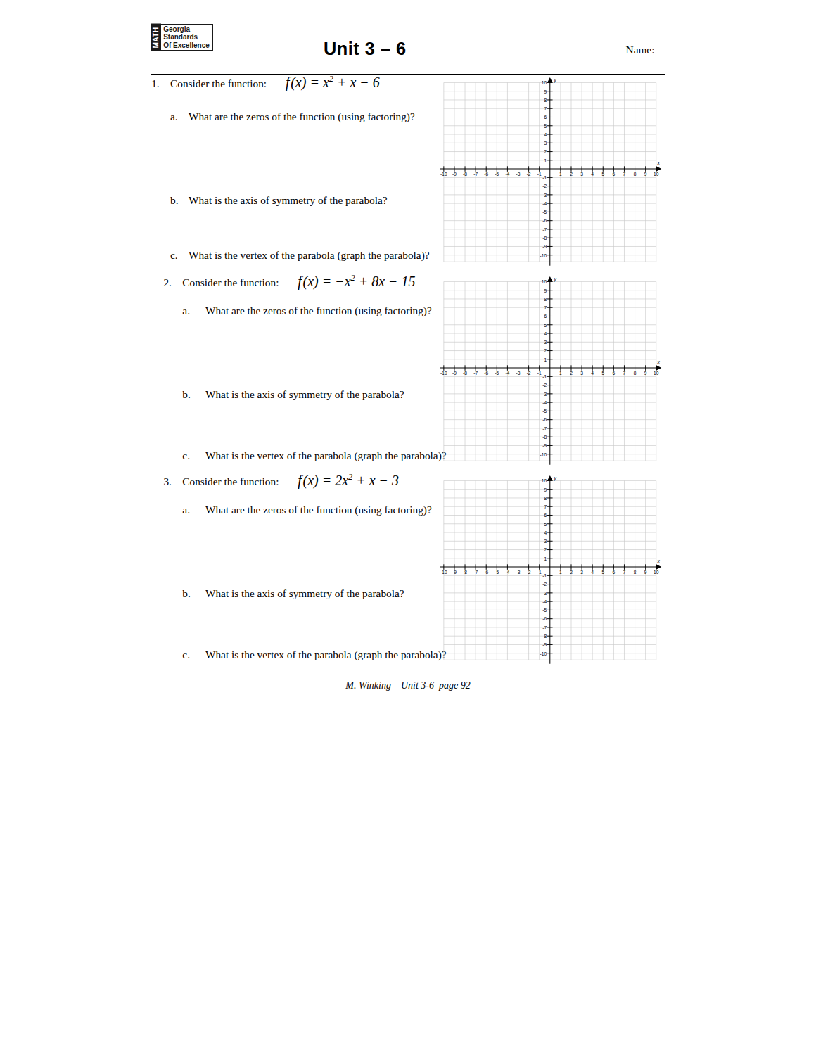MATH
Georgia
Standards
Of Excellence
Unit 3 – 6
Name:
1. Consider the function: f (x) = x2 + x − 6
a. What are the zeros of the function (using factoring)?
b. What is the axis of symmetry of the parabola?
c. What is the vertex of the parabola (graph the parabola)?
y x -10 -9 -8 -7 -6 -5 -4 -3 -2 -1 1 2 3 4 5 6 7 8 9 10 10 9 8 7 6 5 4 3 2 1 -1 -2 -3 -4 -5 -6 -7 -8 -9 -10
2. Consider the function: f (x) = −x2 + 8x − 15
a. What are the zeros of the function (using factoring)?
b. What is the axis of symmetry of the parabola?
c. What is the vertex of the parabola (graph the parabola)?
3. Consider the function: f (x) = 2x2 + x − 3
a. What are the zeros of the function (using factoring)?
b. What is the axis of symmetry of the parabola?
c. What is the vertex of the parabola (graph the parabola)?
M. Winking Unit 3-6 page 92